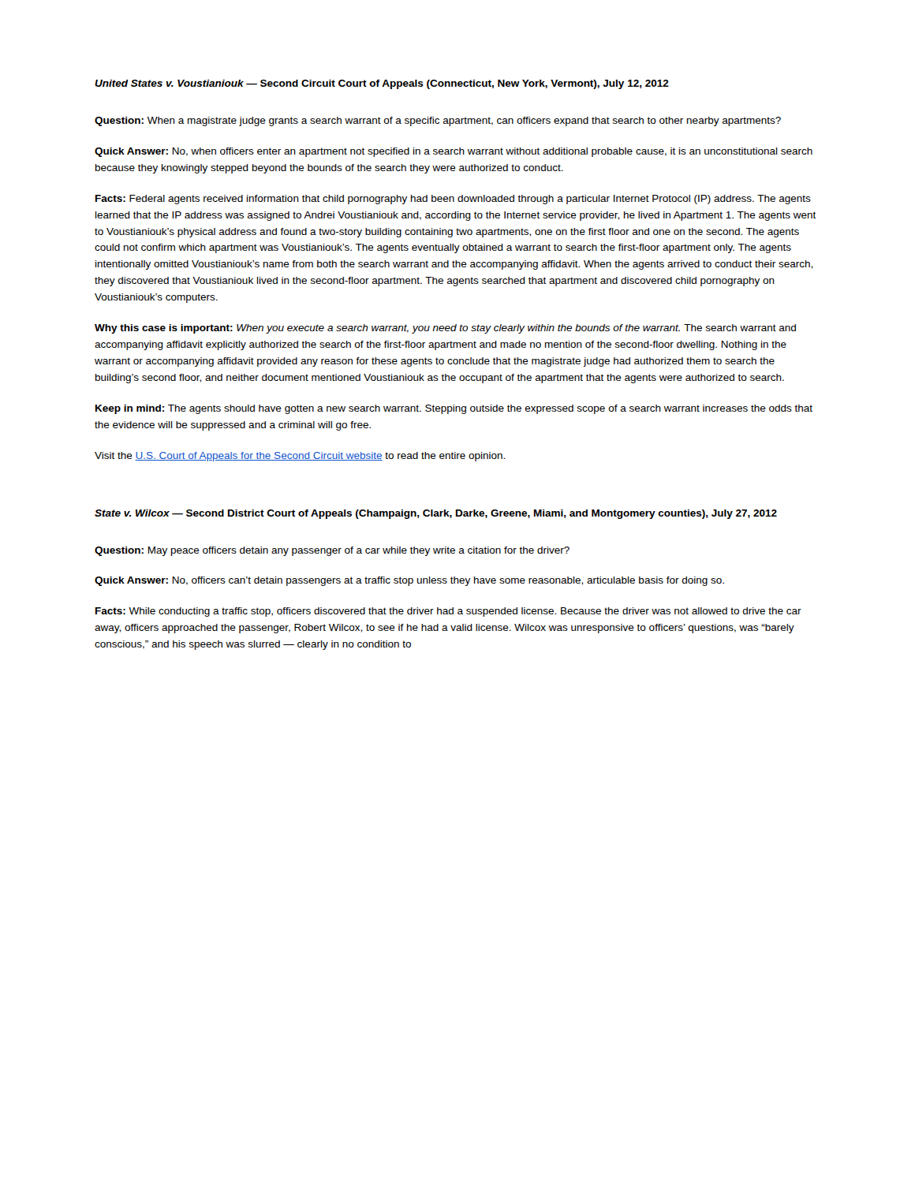United States v. Voustianiouk — Second Circuit Court of Appeals (Connecticut, New York, Vermont), July 12, 2012
Question: When a magistrate judge grants a search warrant of a specific apartment, can officers expand that search to other nearby apartments?
Quick Answer: No, when officers enter an apartment not specified in a search warrant without additional probable cause, it is an unconstitutional search because they knowingly stepped beyond the bounds of the search they were authorized to conduct.
Facts: Federal agents received information that child pornography had been downloaded through a particular Internet Protocol (IP) address. The agents learned that the IP address was assigned to Andrei Voustianiouk and, according to the Internet service provider, he lived in Apartment 1. The agents went to Voustianiouk’s physical address and found a two-story building containing two apartments, one on the first floor and one on the second. The agents could not confirm which apartment was Voustianiouk’s. The agents eventually obtained a warrant to search the first-floor apartment only. The agents intentionally omitted Voustianiouk’s name from both the search warrant and the accompanying affidavit. When the agents arrived to conduct their search, they discovered that Voustianiouk lived in the second-floor apartment. The agents searched that apartment and discovered child pornography on Voustianiouk’s computers.
Why this case is important: When you execute a search warrant, you need to stay clearly within the bounds of the warrant. The search warrant and accompanying affidavit explicitly authorized the search of the first-floor apartment and made no mention of the second-floor dwelling. Nothing in the warrant or accompanying affidavit provided any reason for these agents to conclude that the magistrate judge had authorized them to search the building’s second floor, and neither document mentioned Voustianiouk as the occupant of the apartment that the agents were authorized to search.
Keep in mind: The agents should have gotten a new search warrant. Stepping outside the expressed scope of a search warrant increases the odds that the evidence will be suppressed and a criminal will go free.
Visit the U.S. Court of Appeals for the Second Circuit website to read the entire opinion.
State v. Wilcox — Second District Court of Appeals (Champaign, Clark, Darke, Greene, Miami, and Montgomery counties), July 27, 2012
Question: May peace officers detain any passenger of a car while they write a citation for the driver?
Quick Answer: No, officers can’t detain passengers at a traffic stop unless they have some reasonable, articulable basis for doing so.
Facts: While conducting a traffic stop, officers discovered that the driver had a suspended license. Because the driver was not allowed to drive the car away, officers approached the passenger, Robert Wilcox, to see if he had a valid license. Wilcox was unresponsive to officers’ questions, was “barely conscious,” and his speech was slurred — clearly in no condition to